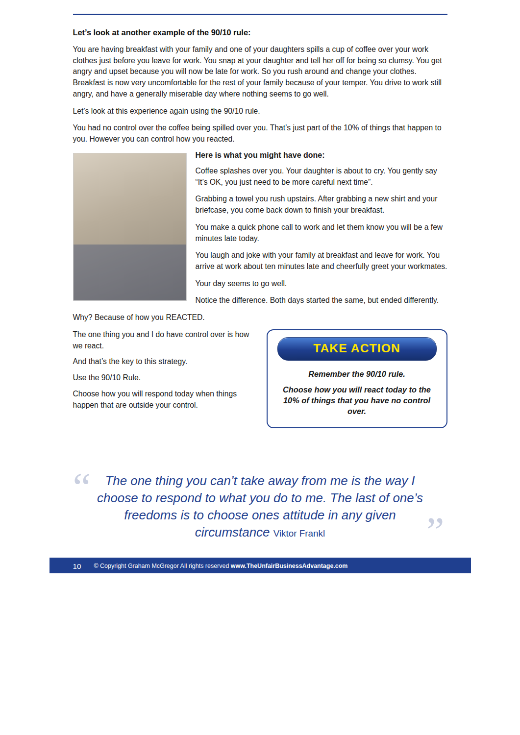Let’s look at another example of the 90/10 rule:
You are having breakfast with your family and one of your daughters spills a cup of coffee over your work clothes just before you leave for work. You snap at your daughter and tell her off for being so clumsy. You get angry and upset because you will now be late for work. So you rush around and change your clothes. Breakfast is now very uncomfortable for the rest of your family because of your temper. You drive to work still angry, and have a generally miserable day where nothing seems to go well.
Let’s look at this experience again using the 90/10 rule.
You had no control over the coffee being spilled over you. That’s just part of the 10% of things that happen to you. However you can control how you reacted.
Here is what you might have done:
Coffee splashes over you. Your daughter is about to cry. You gently say “It’s OK, you just need to be more careful next time”.
Grabbing a towel you rush upstairs. After grabbing a new shirt and your briefcase, you come back down to finish your breakfast.
You make a quick phone call to work and let them know you will be a few minutes late today.
You laugh and joke with your family at breakfast and leave for work. You arrive at work about ten minutes late and cheerfully greet your workmates.
Your day seems to go well.
Notice the difference. Both days started the same, but ended differently.
Why? Because of how you REACTED.
The one thing you and I do have control over is how we react.
And that’s the key to this strategy.
Use the 90/10 Rule.
Choose how you will respond today when things happen that are outside your control.
TAKE ACTION
Remember the 90/10 rule.
Choose how you will react today to the 10% of things that you have no control over.
“
The one thing you can’t take away from me is the way I choose to respond to what you do to me. The last of one’s freedoms is to choose ones attitude in any given circumstance Viktor Frankl
”
10 © Copyright Graham McGregor All rights reserved www.TheUnfairBusinessAdvantage.com